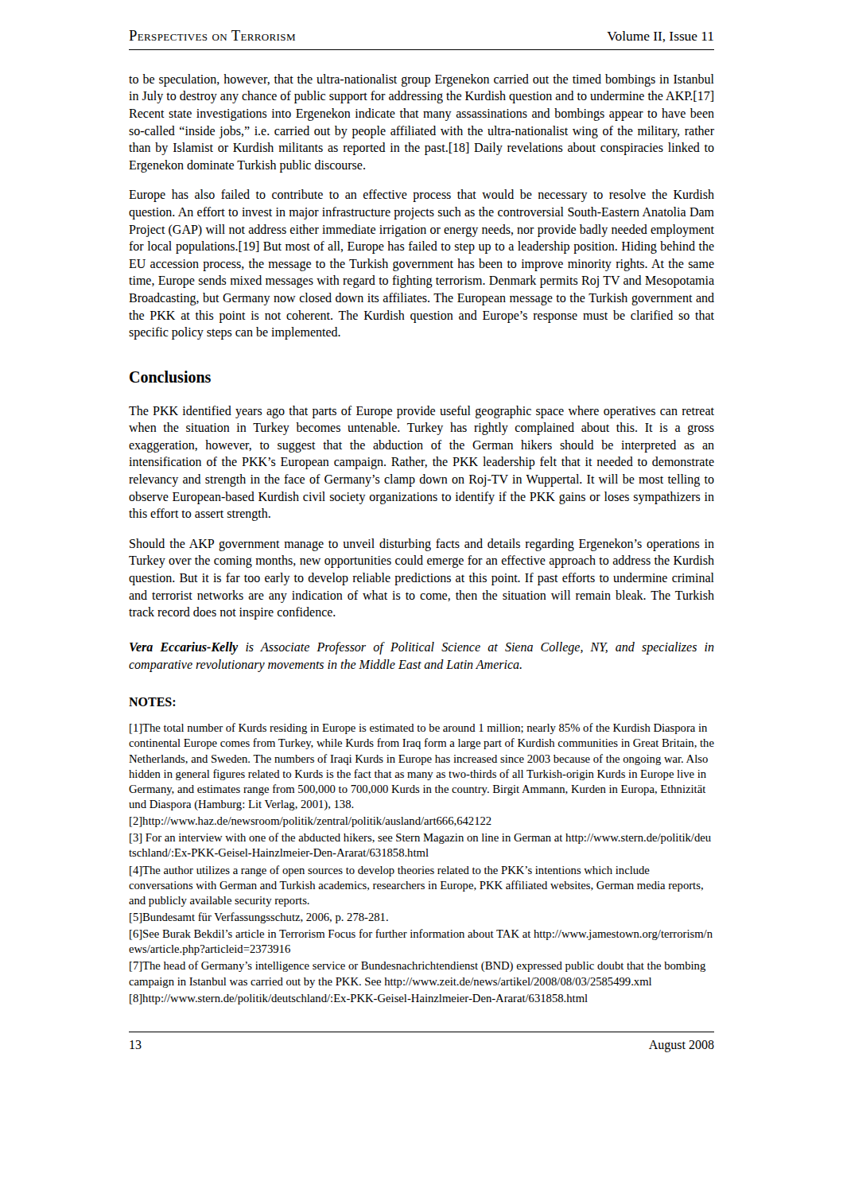Perspectives on Terrorism
Volume II, Issue 11
to be speculation, however, that the ultra-nationalist group Ergenekon carried out the timed bombings in Istanbul in July to destroy any chance of public support for addressing the Kurdish question and to undermine the AKP.[17] Recent state investigations into Ergenekon indicate that many assassinations and bombings appear to have been so-called “inside jobs,” i.e. carried out by people affiliated with the ultra-nationalist wing of the military, rather than by Islamist or Kurdish militants as reported in the past.[18] Daily revelations about conspiracies linked to Ergenekon dominate Turkish public discourse.
Europe has also failed to contribute to an effective process that would be necessary to resolve the Kurdish question. An effort to invest in major infrastructure projects such as the controversial South-Eastern Anatolia Dam Project (GAP) will not address either immediate irrigation or energy needs, nor provide badly needed employment for local populations.[19] But most of all, Europe has failed to step up to a leadership position. Hiding behind the EU accession process, the message to the Turkish government has been to improve minority rights. At the same time, Europe sends mixed messages with regard to fighting terrorism. Denmark permits Roj TV and Mesopotamia Broadcasting, but Germany now closed down its affiliates. The European message to the Turkish government and the PKK at this point is not coherent. The Kurdish question and Europe’s response must be clarified so that specific policy steps can be implemented.
Conclusions
The PKK identified years ago that parts of Europe provide useful geographic space where operatives can retreat when the situation in Turkey becomes untenable. Turkey has rightly complained about this. It is a gross exaggeration, however, to suggest that the abduction of the German hikers should be interpreted as an intensification of the PKK’s European campaign. Rather, the PKK leadership felt that it needed to demonstrate relevancy and strength in the face of Germany’s clamp down on Roj-TV in Wuppertal. It will be most telling to observe European-based Kurdish civil society organizations to identify if the PKK gains or loses sympathizers in this effort to assert strength.
Should the AKP government manage to unveil disturbing facts and details regarding Ergenekon’s operations in Turkey over the coming months, new opportunities could emerge for an effective approach to address the Kurdish question. But it is far too early to develop reliable predictions at this point. If past efforts to undermine criminal and terrorist networks are any indication of what is to come, then the situation will remain bleak. The Turkish track record does not inspire confidence.
Vera Eccarius-Kelly is Associate Professor of Political Science at Siena College, NY, and specializes in comparative revolutionary movements in the Middle East and Latin America.
NOTES:
[1]The total number of Kurds residing in Europe is estimated to be around 1 million; nearly 85% of the Kurdish Diaspora in continental Europe comes from Turkey, while Kurds from Iraq form a large part of Kurdish communities in Great Britain, the Netherlands, and Sweden. The numbers of Iraqi Kurds in Europe has increased since 2003 because of the ongoing war. Also hidden in general figures related to Kurds is the fact that as many as two-thirds of all Turkish-origin Kurds in Europe live in Germany, and estimates range from 500,000 to 700,000 Kurds in the country. Birgit Ammann, Kurden in Europa, Ethnizität und Diaspora (Hamburg: Lit Verlag, 2001), 138.
[2]http://www.haz.de/newsroom/politik/zentral/politik/ausland/art666,642122
[3] For an interview with one of the abducted hikers, see Stern Magazin on line in German at http://www.stern.de/politik/deutschland/:Ex-PKK-Geisel-Hainzlmeier-Den-Ararat/631858.html
[4]The author utilizes a range of open sources to develop theories related to the PKK’s intentions which include conversations with German and Turkish academics, researchers in Europe, PKK affiliated websites, German media reports, and publicly available security reports.
[5]Bundesamt für Verfassungsschutz, 2006, p. 278-281.
[6]See Burak Bekdil’s article in Terrorism Focus for further information about TAK at http://www.jamestown.org/terrorism/news/article.php?articleid=2373916
[7]The head of Germany’s intelligence service or Bundesnachrichtendienst (BND) expressed public doubt that the bombing campaign in Istanbul was carried out by the PKK. See http://www.zeit.de/news/artikel/2008/08/03/2585499.xml
[8]http://www.stern.de/politik/deutschland/:Ex-PKK-Geisel-Hainzlmeier-Den-Ararat/631858.html
13
August 2008